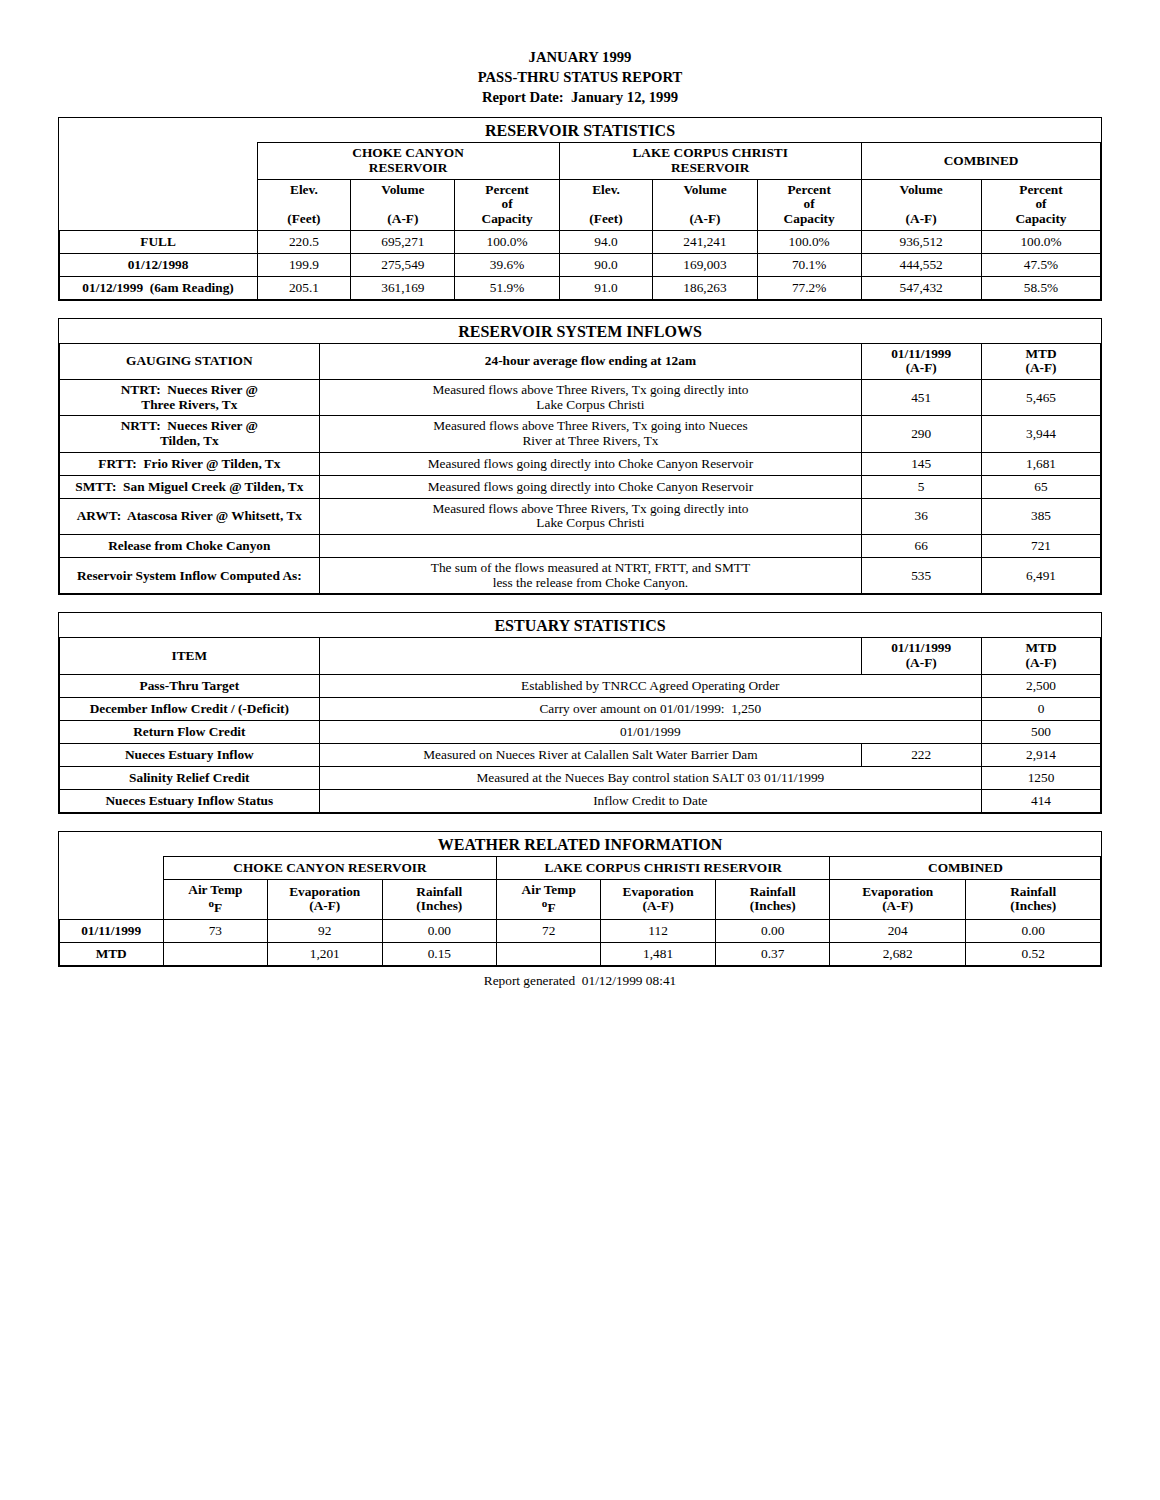JANUARY 1999
PASS-THRU STATUS REPORT
Report Date: January 12, 1999
| RESERVOIR STATISTICS / / CHOKE CANYON RESERVOIR / LAKE CORPUS CHRISTI RESERVOIR / COMBINED / / / Elev. (Feet) / Volume (A-F) / Percent of Capacity / Elev. (Feet) / Volume (A-F) / Percent of Capacity / Volume (A-F) / Percent of Capacity / / FULL / 220.5 / 695,271 / 100.0% / 94.0 / 241,241 / 100.0% / 936,512 / 100.0% / / 01/12/1998 / 199.9 / 275,549 / 39.6% / 90.0 / 169,003 / 70.1% / 444,552 / 47.5% / / 01/12/1999 (6am Reading) / 205.1 / 361,169 / 51.9% / 91.0 / 186,263 / 77.2% / 547,432 / 58.5% / |
| RESERVOIR SYSTEM INFLOWS / GAUGING STATION / 24-hour average flow ending at 12am / 01/11/1999 (A-F) / MTD (A-F) / / --- / --- / --- / --- / / NTRT: Nueces River @ Three Rivers, Tx / Measured flows above Three Rivers, Tx going directly into Lake Corpus Christi / 451 / 5,465 / / NRTT: Nueces River @ Tilden, Tx / Measured flows above Three Rivers, Tx going into Nueces River at Three Rivers, Tx / 290 / 3,944 / / FRTT: Frio River @ Tilden, Tx / Measured flows going directly into Choke Canyon Reservoir / 145 / 1,681 / / SMTT: San Miguel Creek @ Tilden, Tx / Measured flows going directly into Choke Canyon Reservoir / 5 / 65 / / ARWT: Atascosa River @ Whitsett, Tx / Measured flows above Three Rivers, Tx going directly into Lake Corpus Christi / 36 / 385 / / Release from Choke Canyon / / 66 / 721 / / Reservoir System Inflow Computed As: / The sum of the flows measured at NTRT, FRTT, and SMTT less the release from Choke Canyon. / 535 / 6,491 / |
| ESTUARY STATISTICS / ITEM / / 01/11/1999 (A-F) / MTD (A-F) / / --- / --- / --- / --- / / Pass-Thru Target / Established by TNRCC Agreed Operating Order / 2,500 / / December Inflow Credit / (-Deficit) / Carry over amount on 01/01/1999: 1,250 / 0 / / Return Flow Credit / 01/01/1999 / 500 / / Nueces Estuary Inflow / Measured on Nueces River at Calallen Salt Water Barrier Dam / 222 / 2,914 / / Salinity Relief Credit / Measured at the Nueces Bay control station SALT 03 01/11/1999 / 1250 / / Nueces Estuary Inflow Status / Inflow Credit to Date / 414 / |
| WEATHER RELATED INFORMATION / / CHOKE CANYON RESERVOIR / LAKE CORPUS CHRISTI RESERVOIR / COMBINED / / / Air Temp o F / Evaporation (A-F) / Rainfall (Inches) / Air Temp o F / Evaporation (A-F) / Rainfall (Inches) / Evaporation (A-F) / Rainfall (Inches) / / 01/11/1999 / 73 / 92 / 0.00 / 72 / 112 / 0.00 / 204 / 0.00 / / MTD / / 1,201 / 0.15 / / 1,481 / 0.37 / 2,682 / 0.52 / |
Report generated 01/12/1999 08:41